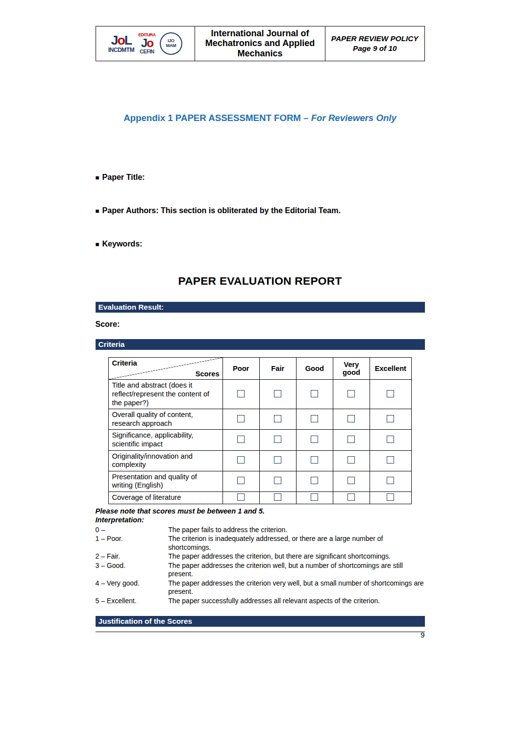| J o L INCDMTM EDITURA J o CEFIN IJO MAM | International Journal of Mechatronics and Applied Mechanics | PAPER REVIEW POLICY Page 9 of 10 |
Appendix 1 PAPER ASSESSMENT FORM – For Reviewers Only
■Paper Title:
■Paper Authors: This section is obliterated by the Editorial Team.
■Keywords:
PAPER EVALUATION REPORT
Evaluation Result:
Score:
Criteria
| Criteria Scores | Poor | Fair | Good | Very good | Excellent |
| --- | --- | --- | --- | --- | --- |
| Title and abstract (does it reflect/represent the content of the paper?) | | | | | |
| Overall quality of content, research approach | | | | | |
| Significance, applicability, scientific impact | | | | | |
| Originality/innovation and complexity | | | | | |
| Presentation and quality of writing (English) | | | | | |
| Coverage of literature | | | | | |
Please note that scores must be between 1 and 5.
Interpretation:
| 0 – | The paper fails to address the criterion. |
| 1 – Poor. | The criterion is inadequately addressed, or there are a large number of shortcomings. |
| 2 – Fair. | The paper addresses the criterion, but there are significant shortcomings. |
| 3 – Good. | The paper addresses the criterion well, but a number of shortcomings are still present. |
| 4 – Very good. | The paper addresses the criterion very well, but a small number of shortcomings are present. |
| 5 – Excellent. | The paper successfully addresses all relevant aspects of the criterion. |
Justification of the Scores
9